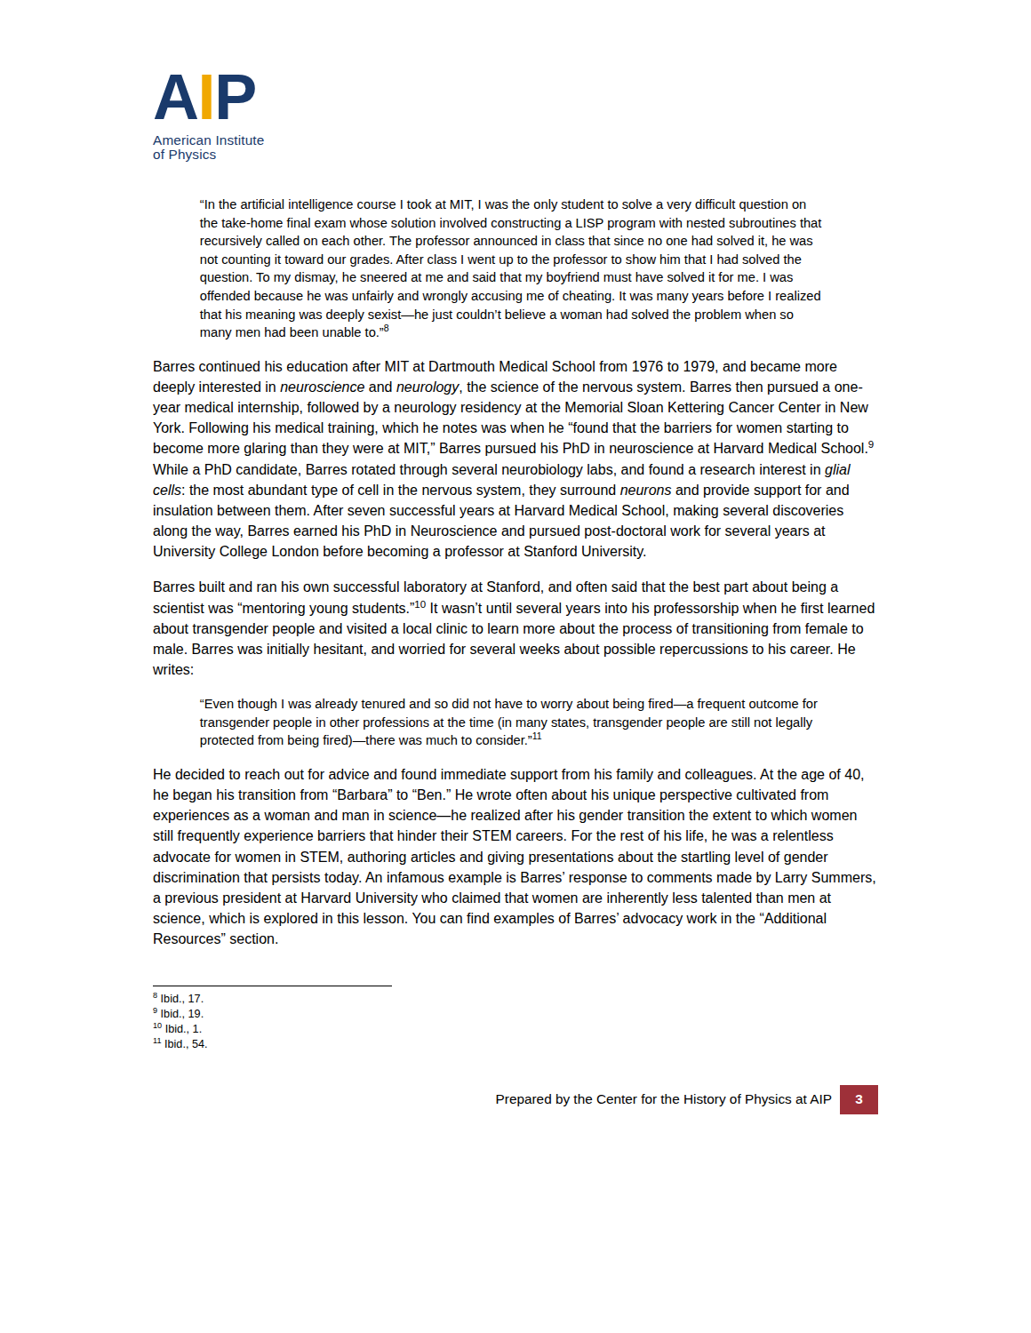AIP American Institute
of Physics
“In the artificial intelligence course I took at MIT, I was the only student to solve a very difficult question on the take-home final exam whose solution involved constructing a LISP program with nested subroutines that recursively called on each other. The professor announced in class that since no one had solved it, he was not counting it toward our grades. After class I went up to the professor to show him that I had solved the question. To my dismay, he sneered at me and said that my boyfriend must have solved it for me. I was offended because he was unfairly and wrongly accusing me of cheating. It was many years before I realized that his meaning was deeply sexist—he just couldn’t believe a woman had solved the problem when so many men had been unable to.”8
Barres continued his education after MIT at Dartmouth Medical School from 1976 to 1979, and became more deeply interested in neuroscience and neurology, the science of the nervous system. Barres then pursued a one-year medical internship, followed by a neurology residency at the Memorial Sloan Kettering Cancer Center in New York. Following his medical training, which he notes was when he “found that the barriers for women starting to become more glaring than they were at MIT,” Barres pursued his PhD in neuroscience at Harvard Medical School.9 While a PhD candidate, Barres rotated through several neurobiology labs, and found a research interest in glial cells: the most abundant type of cell in the nervous system, they surround neurons and provide support for and insulation between them. After seven successful years at Harvard Medical School, making several discoveries along the way, Barres earned his PhD in Neuroscience and pursued post-doctoral work for several years at University College London before becoming a professor at Stanford University.
Barres built and ran his own successful laboratory at Stanford, and often said that the best part about being a scientist was “mentoring young students.”10 It wasn’t until several years into his professorship when he first learned about transgender people and visited a local clinic to learn more about the process of transitioning from female to male. Barres was initially hesitant, and worried for several weeks about possible repercussions to his career. He writes:
“Even though I was already tenured and so did not have to worry about being fired—a frequent outcome for transgender people in other professions at the time (in many states, transgender people are still not legally protected from being fired)—there was much to consider.”11
He decided to reach out for advice and found immediate support from his family and colleagues. At the age of 40, he began his transition from “Barbara” to “Ben.” He wrote often about his unique perspective cultivated from experiences as a woman and man in science—he realized after his gender transition the extent to which women still frequently experience barriers that hinder their STEM careers. For the rest of his life, he was a relentless advocate for women in STEM, authoring articles and giving presentations about the startling level of gender discrimination that persists today. An infamous example is Barres’ response to comments made by Larry Summers, a previous president at Harvard University who claimed that women are inherently less talented than men at science, which is explored in this lesson. You can find examples of Barres’ advocacy work in the “Additional Resources” section.
8 Ibid., 17.
9 Ibid., 19.
10 Ibid., 1.
11 Ibid., 54.
Prepared by the Center for the History of Physics at AIP
3